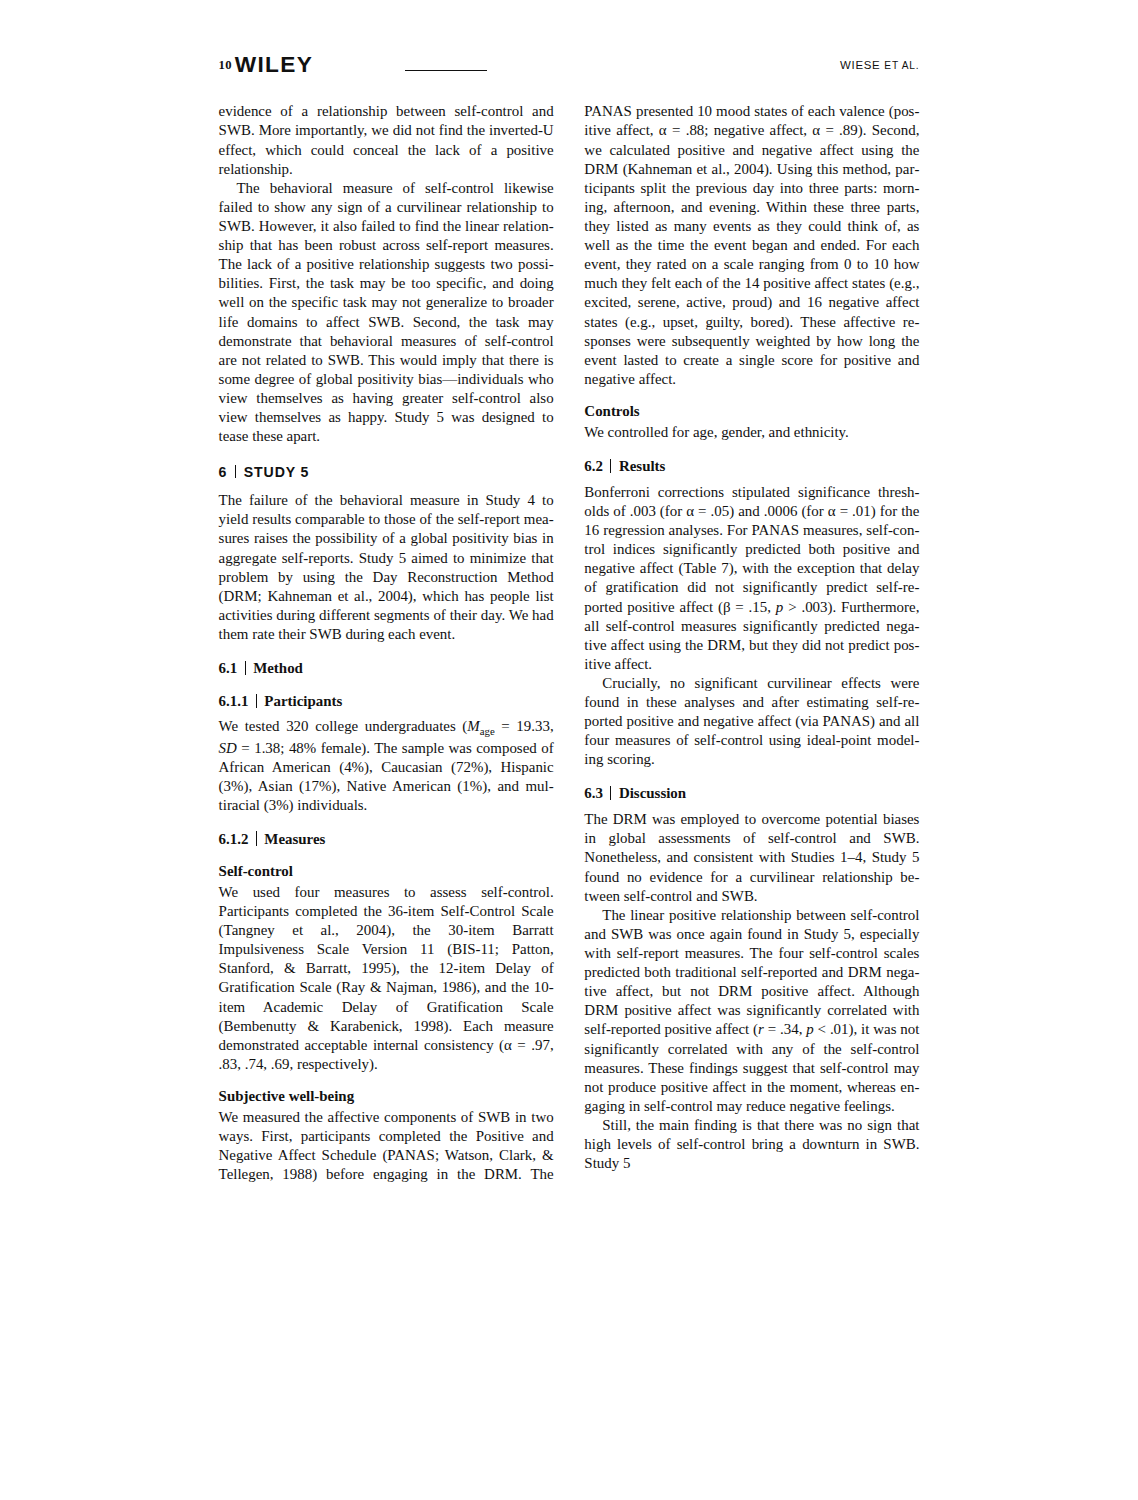10 WILEY
WIESE ET AL.
evidence of a relationship between self-control and SWB. More importantly, we did not find the inverted-U effect, which could conceal the lack of a positive relationship.
The behavioral measure of self-control likewise failed to show any sign of a curvilinear relationship to SWB. However, it also failed to find the linear relationship that has been robust across self-report measures. The lack of a positive relationship suggests two possibilities. First, the task may be too specific, and doing well on the specific task may not generalize to broader life domains to affect SWB. Second, the task may demonstrate that behavioral measures of self-control are not related to SWB. This would imply that there is some degree of global positivity bias—individuals who view themselves as having greater self-control also view themselves as happy. Study 5 was designed to tease these apart.
6 STUDY 5
The failure of the behavioral measure in Study 4 to yield results comparable to those of the self-report measures raises the possibility of a global positivity bias in aggregate self-reports. Study 5 aimed to minimize that problem by using the Day Reconstruction Method (DRM; Kahneman et al., 2004), which has people list activities during different segments of their day. We had them rate their SWB during each event.
6.1 Method
6.1.1 Participants
We tested 320 college undergraduates (Mage = 19.33, SD = 1.38; 48% female). The sample was composed of African American (4%), Caucasian (72%), Hispanic (3%), Asian (17%), Native American (1%), and multiracial (3%) individuals.
6.1.2 Measures
Self-control
We used four measures to assess self-control. Participants completed the 36-item Self-Control Scale (Tangney et al., 2004), the 30-item Barratt Impulsiveness Scale Version 11 (BIS-11; Patton, Stanford, & Barratt, 1995), the 12-item Delay of Gratification Scale (Ray & Najman, 1986), and the 10-item Academic Delay of Gratification Scale (Bembenutty & Karabenick, 1998). Each measure demonstrated acceptable internal consistency (α = .97, .83, .74, .69, respectively).
Subjective well-being
We measured the affective components of SWB in two ways. First, participants completed the Positive and Negative Affect Schedule (PANAS; Watson, Clark, & Tellegen, 1988) before engaging in the DRM. The PANAS presented 10 mood states of each valence (positive affect, α = .88; negative affect, α = .89). Second, we calculated positive and negative affect using the DRM (Kahneman et al., 2004). Using this method, participants split the previous day into three parts: morning, afternoon, and evening. Within these three parts, they listed as many events as they could think of, as well as the time the event began and ended. For each event, they rated on a scale ranging from 0 to 10 how much they felt each of the 14 positive affect states (e.g., excited, serene, active, proud) and 16 negative affect states (e.g., upset, guilty, bored). These affective responses were subsequently weighted by how long the event lasted to create a single score for positive and negative affect.
Controls
We controlled for age, gender, and ethnicity.
6.2 Results
Bonferroni corrections stipulated significance thresholds of .003 (for α = .05) and .0006 (for α = .01) for the 16 regression analyses. For PANAS measures, self-control indices significantly predicted both positive and negative affect (Table 7), with the exception that delay of gratification did not significantly predict self-reported positive affect (β = .15, p > .003). Furthermore, all self-control measures significantly predicted negative affect using the DRM, but they did not predict positive affect.
Crucially, no significant curvilinear effects were found in these analyses and after estimating self-reported positive and negative affect (via PANAS) and all four measures of self-control using ideal-point modeling scoring.
6.3 Discussion
The DRM was employed to overcome potential biases in global assessments of self-control and SWB. Nonetheless, and consistent with Studies 1–4, Study 5 found no evidence for a curvilinear relationship between self-control and SWB.
The linear positive relationship between self-control and SWB was once again found in Study 5, especially with self-report measures. The four self-control scales predicted both traditional self-reported and DRM negative affect, but not DRM positive affect. Although DRM positive affect was significantly correlated with self-reported positive affect (r = .34, p < .01), it was not significantly correlated with any of the self-control measures. These findings suggest that self-control may not produce positive affect in the moment, whereas engaging in self-control may reduce negative feelings.
Still, the main finding is that there was no sign that high levels of self-control bring a downturn in SWB. Study 5